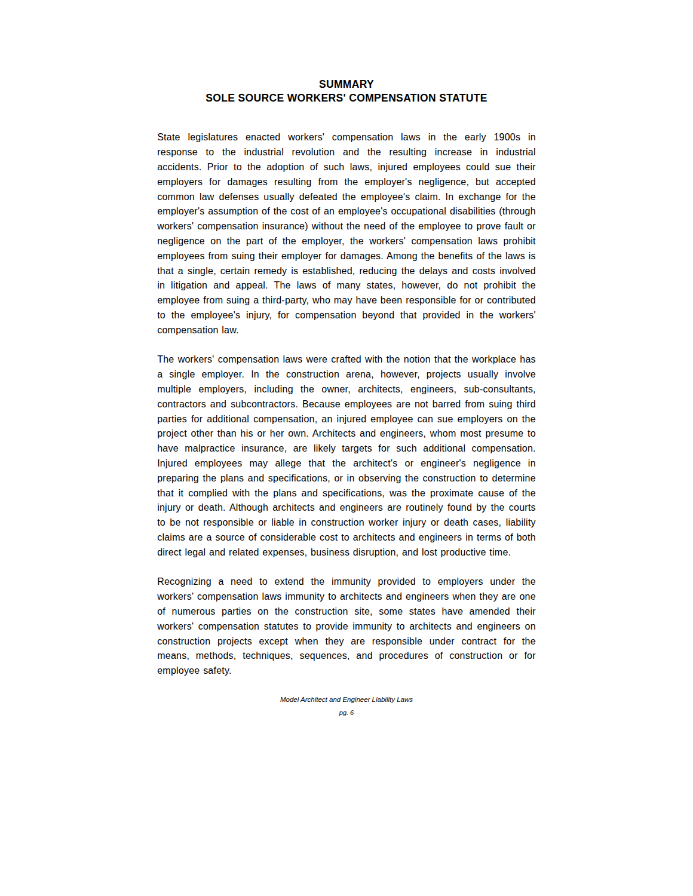SUMMARY
SOLE SOURCE WORKERS' COMPENSATION STATUTE
State legislatures enacted workers' compensation laws in the early 1900s in response to the industrial revolution and the resulting increase in industrial accidents. Prior to the adoption of such laws, injured employees could sue their employers for damages resulting from the employer's negligence, but accepted common law defenses usually defeated the employee's claim. In exchange for the employer's assumption of the cost of an employee's occupational disabilities (through workers' compensation insurance) without the need of the employee to prove fault or negligence on the part of the employer, the workers' compensation laws prohibit employees from suing their employer for damages. Among the benefits of the laws is that a single, certain remedy is established, reducing the delays and costs involved in litigation and appeal. The laws of many states, however, do not prohibit the employee from suing a third-party, who may have been responsible for or contributed to the employee's injury, for compensation beyond that provided in the workers' compensation law.
The workers' compensation laws were crafted with the notion that the workplace has a single employer. In the construction arena, however, projects usually involve multiple employers, including the owner, architects, engineers, sub-consultants, contractors and subcontractors. Because employees are not barred from suing third parties for additional compensation, an injured employee can sue employers on the project other than his or her own. Architects and engineers, whom most presume to have malpractice insurance, are likely targets for such additional compensation. Injured employees may allege that the architect's or engineer's negligence in preparing the plans and specifications, or in observing the construction to determine that it complied with the plans and specifications, was the proximate cause of the injury or death. Although architects and engineers are routinely found by the courts to be not responsible or liable in construction worker injury or death cases, liability claims are a source of considerable cost to architects and engineers in terms of both direct legal and related expenses, business disruption, and lost productive time.
Recognizing a need to extend the immunity provided to employers under the workers' compensation laws immunity to architects and engineers when they are one of numerous parties on the construction site, some states have amended their workers' compensation statutes to provide immunity to architects and engineers on construction projects except when they are responsible under contract for the means, methods, techniques, sequences, and procedures of construction or for employee safety.
Model Architect and Engineer Liability Laws
pg. 6